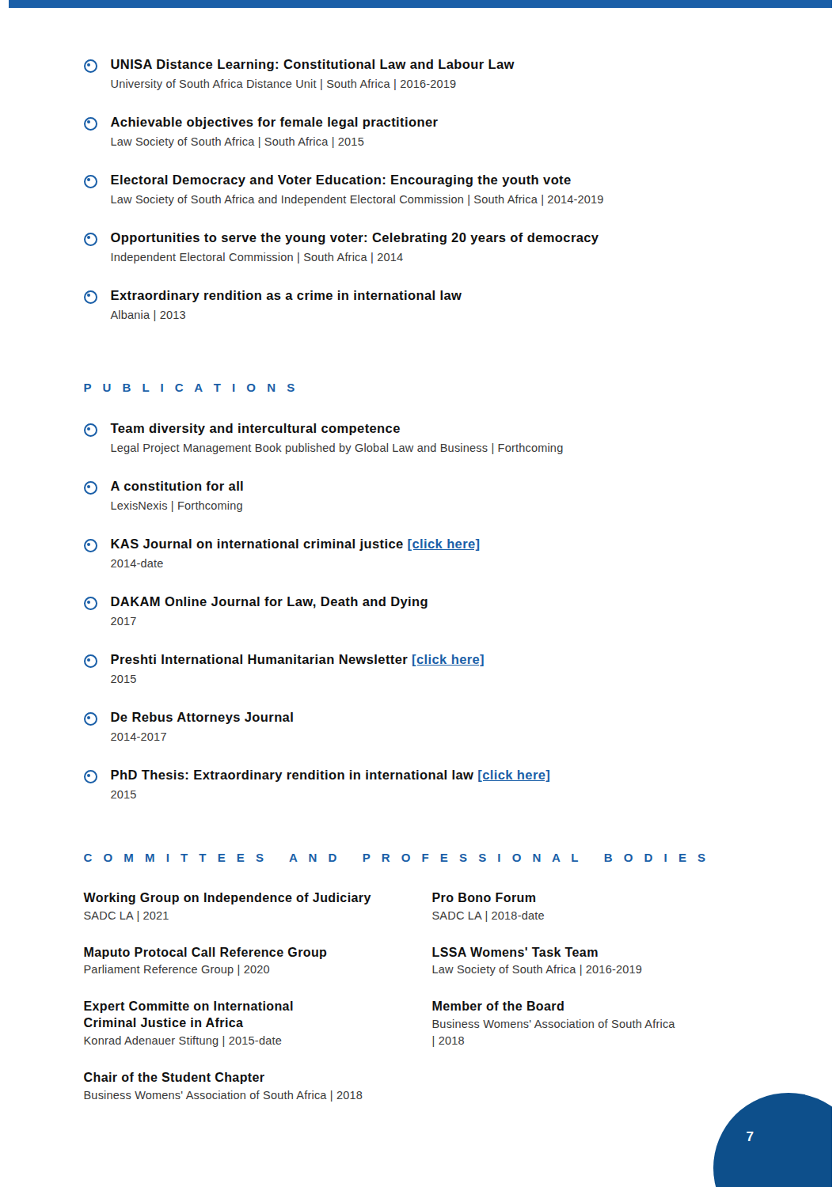UNISA Distance Learning: Constitutional Law and Labour Law
University of South Africa Distance Unit | South Africa | 2016-2019
Achievable objectives for female legal practitioner
Law Society of South Africa | South Africa | 2015
Electoral Democracy and Voter Education: Encouraging the youth vote
Law Society of South Africa and Independent Electoral Commission | South Africa | 2014-2019
Opportunities to serve the young voter: Celebrating 20 years of democracy
Independent Electoral Commission | South Africa | 2014
Extraordinary rendition as a crime in international law
Albania | 2013
P U B L I C A T I O N S
Team diversity and intercultural competence
Legal Project Management Book published by Global Law and Business | Forthcoming
A constitution for all
LexisNexis | Forthcoming
KAS Journal on international criminal justice [click here]
2014-date
DAKAM Online Journal for Law, Death and Dying
2017
Preshti International Humanitarian Newsletter [click here]
2015
De Rebus Attorneys Journal
2014-2017
PhD Thesis: Extraordinary rendition in international law [click here]
2015
C O M M I T T E E S A N D P R O F E S S I O N A L B O D I E S
Working Group on Independence of Judiciary
SADC LA | 2021
Pro Bono Forum
SADC LA | 2018-date
Maputo Protocal Call Reference Group
Parliament Reference Group | 2020
LSSA Womens' Task Team
Law Society of South Africa | 2016-2019
Expert Committe on International
Criminal Justice in Africa
Konrad Adenauer Stiftung | 2015-date
Member of the Board
Business Womens' Association of South Africa
| 2018
Chair of the Student Chapter
Business Womens' Association of South Africa | 2018
7